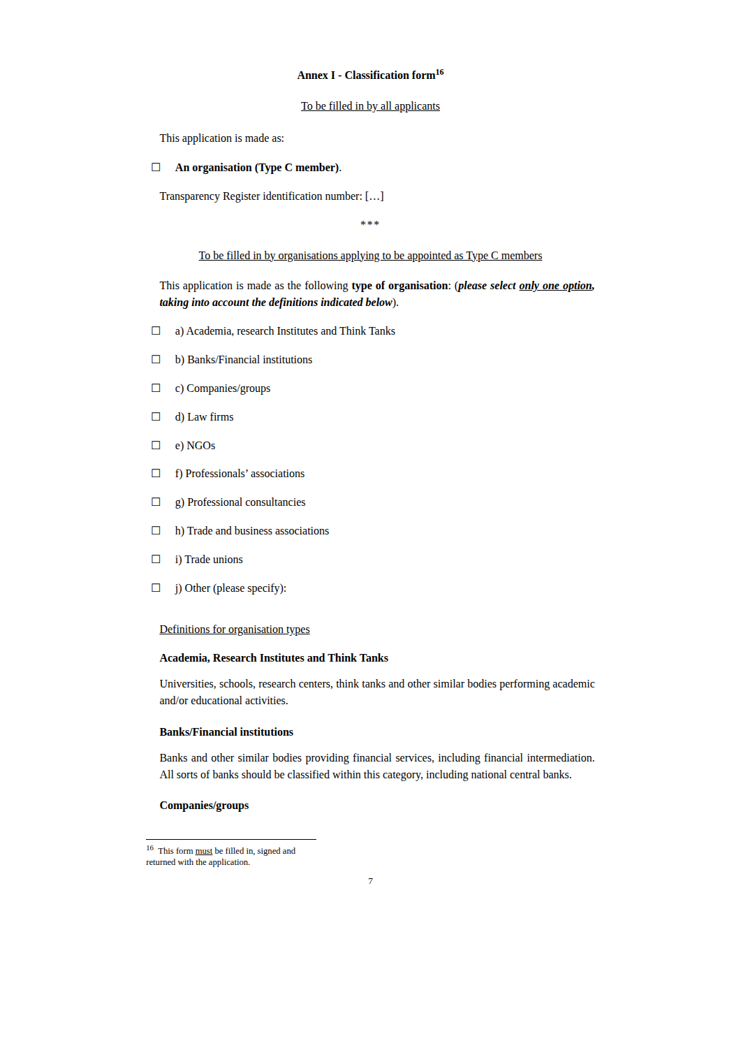Annex I - Classification form16
To be filled in by all applicants
This application is made as:
☐An organisation (Type C member).
Transparency Register identification number: […]
***
To be filled in by organisations applying to be appointed as Type C members
This application is made as the following type of organisation: (please select only one option, taking into account the definitions indicated below).
☐a) Academia, research Institutes and Think Tanks
☐b) Banks/Financial institutions
☐c) Companies/groups
☐d) Law firms
☐e) NGOs
☐f) Professionals’ associations
☐g) Professional consultancies
☐h) Trade and business associations
☐i) Trade unions
☐j) Other (please specify):
Definitions for organisation types
Academia, Research Institutes and Think Tanks
Universities, schools, research centers, think tanks and other similar bodies performing academic and/or educational activities.
Banks/Financial institutions
Banks and other similar bodies providing financial services, including financial intermediation. All sorts of banks should be classified within this category, including national central banks.
Companies/groups
16 This form must be filled in, signed and returned with the application.
7